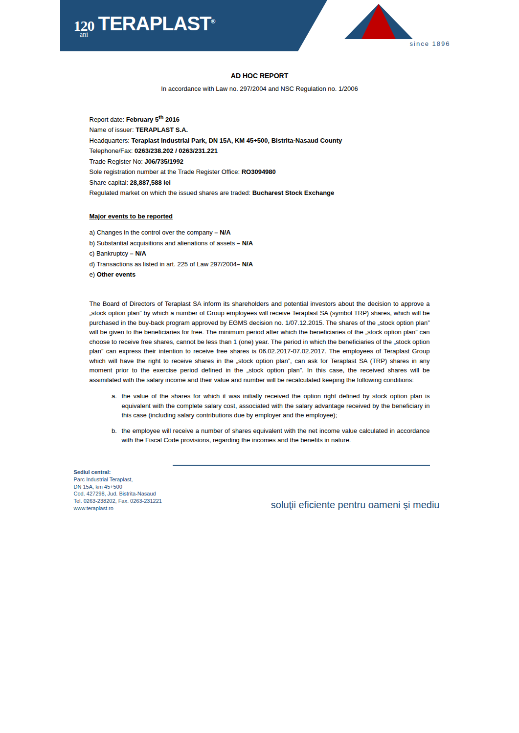120 ani TERAPLAST®
since 1896
AD HOC REPORT
In accordance with Law no. 297/2004 and NSC Regulation no. 1/2006
Report date: February 5th 2016
Name of issuer: TERAPLAST S.A.
Headquarters: Teraplast Industrial Park, DN 15A, KM 45+500, Bistrita-Nasaud County
Telephone/Fax: 0263/238.202 / 0263/231.221
Trade Register No: J06/735/1992
Sole registration number at the Trade Register Office: RO3094980
Share capital: 28,887,588 lei
Regulated market on which the issued shares are traded: Bucharest Stock Exchange
Major events to be reported
a) Changes in the control over the company – N/A
b) Substantial acquisitions and alienations of assets – N/A
c) Bankruptcy – N/A
d) Transactions as listed in art. 225 of Law 297/2004– N/A
e) Other events
The Board of Directors of Teraplast SA inform its shareholders and potential investors about the decision to approve a „stock option plan” by which a number of Group employees will receive Teraplast SA (symbol TRP) shares, which will be purchased in the buy-back program approved by EGMS decision no. 1/07.12.2015. The shares of the „stock option plan” will be given to the beneficiaries for free. The minimum period after which the beneficiaries of the „stock option plan” can choose to receive free shares, cannot be less than 1 (one) year. The period in which the beneficiaries of the „stock option plan” can express their intention to receive free shares is 06.02.2017-07.02.2017. The employees of Teraplast Group which will have the right to receive shares in the „stock option plan”, can ask for Teraplast SA (TRP) shares in any moment prior to the exercise period defined in the „stock option plan”. In this case, the received shares will be assimilated with the salary income and their value and number will be recalculated keeping the following conditions:
the value of the shares for which it was initially received the option right defined by stock option plan is equivalent with the complete salary cost, associated with the salary advantage received by the beneficiary in this case (including salary contributions due by employer and the employee);
the employee will receive a number of shares equivalent with the net income value calculated in accordance with the Fiscal Code provisions, regarding the incomes and the benefits in nature.
Sediul central:
Parc Industrial Teraplast,
DN 15A, km 45+500
Cod. 427298, Jud. Bistrita-Nasaud
Tel. 0263-238202, Fax. 0263-231221
www.teraplast.ro
soluţii eficiente pentru oameni şi mediu